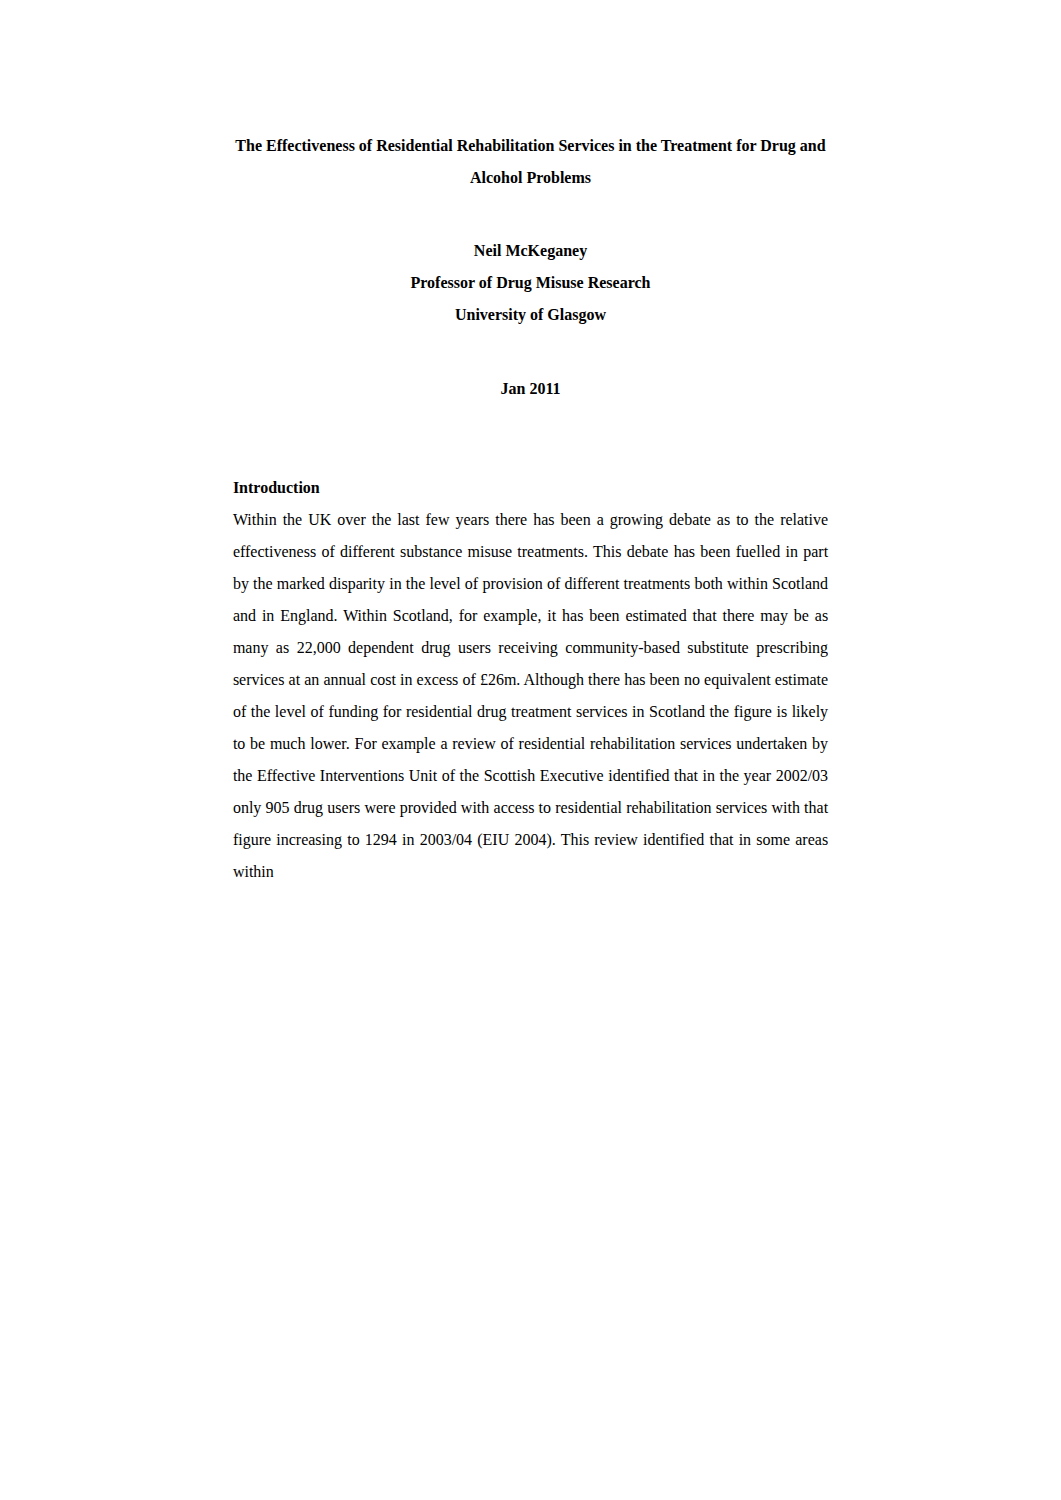The Effectiveness of Residential Rehabilitation Services in the Treatment for Drug and Alcohol Problems
Neil McKeganey
Professor of Drug Misuse Research
University of Glasgow
Jan 2011
Introduction
Within the UK over the last few years there has been a growing debate as to the relative effectiveness of different substance misuse treatments. This debate has been fuelled in part by the marked disparity in the level of provision of different treatments both within Scotland and in England. Within Scotland, for example, it has been estimated that there may be as many as 22,000 dependent drug users receiving community-based substitute prescribing services at an annual cost in excess of £26m. Although there has been no equivalent estimate of the level of funding for residential drug treatment services in Scotland the figure is likely to be much lower. For example a review of residential rehabilitation services undertaken by the Effective Interventions Unit of the Scottish Executive identified that in the year 2002/03 only 905 drug users were provided with access to residential rehabilitation services with that figure increasing to 1294 in 2003/04 (EIU 2004). This review identified that in some areas within